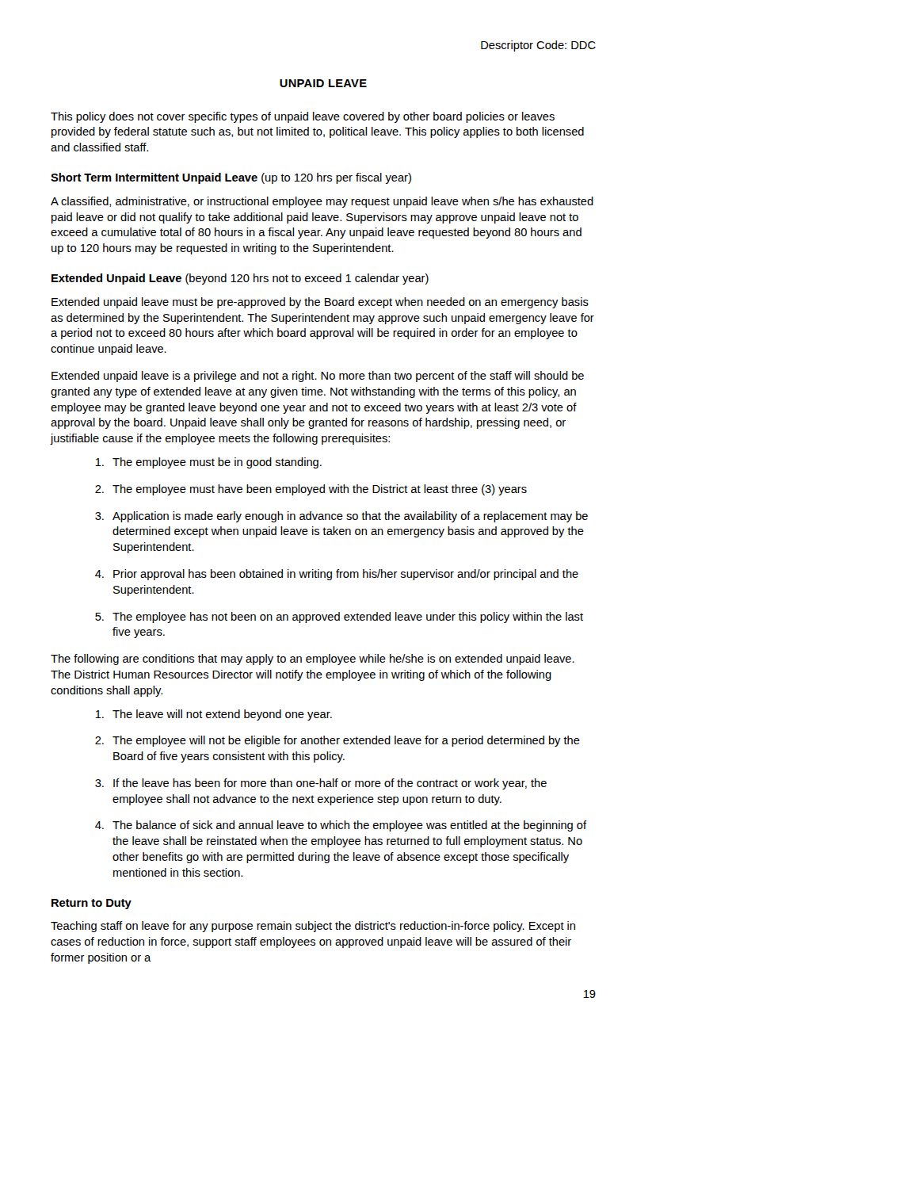Descriptor Code: DDC
UNPAID LEAVE
This policy does not cover specific types of unpaid leave covered by other board policies or leaves provided by federal statute such as, but not limited to, political leave. This policy applies to both licensed and classified staff.
Short Term Intermittent Unpaid Leave (up to 120 hrs per fiscal year)
A classified, administrative, or instructional employee may request unpaid leave when s/he has exhausted paid leave or did not qualify to take additional paid leave. Supervisors may approve unpaid leave not to exceed a cumulative total of 80 hours in a fiscal year. Any unpaid leave requested beyond 80 hours and up to 120 hours may be requested in writing to the Superintendent.
Extended Unpaid Leave (beyond 120 hrs not to exceed 1 calendar year)
Extended unpaid leave must be pre-approved by the Board except when needed on an emergency basis as determined by the Superintendent. The Superintendent may approve such unpaid emergency leave for a period not to exceed 80 hours after which board approval will be required in order for an employee to continue unpaid leave.
Extended unpaid leave is a privilege and not a right. No more than two percent of the staff will should be granted any type of extended leave at any given time. Not withstanding with the terms of this policy, an employee may be granted leave beyond one year and not to exceed two years with at least 2/3 vote of approval by the board. Unpaid leave shall only be granted for reasons of hardship, pressing need, or justifiable cause if the employee meets the following prerequisites:
The employee must be in good standing.
The employee must have been employed with the District at least three (3) years
Application is made early enough in advance so that the availability of a replacement may be determined except when unpaid leave is taken on an emergency basis and approved by the Superintendent.
Prior approval has been obtained in writing from his/her supervisor and/or principal and the Superintendent.
The employee has not been on an approved extended leave under this policy within the last five years.
The following are conditions that may apply to an employee while he/she is on extended unpaid leave. The District Human Resources Director will notify the employee in writing of which of the following conditions shall apply.
The leave will not extend beyond one year.
The employee will not be eligible for another extended leave for a period determined by the Board of five years consistent with this policy.
If the leave has been for more than one-half or more of the contract or work year, the employee shall not advance to the next experience step upon return to duty.
The balance of sick and annual leave to which the employee was entitled at the beginning of the leave shall be reinstated when the employee has returned to full employment status. No other benefits go with are permitted during the leave of absence except those specifically mentioned in this section.
Return to Duty
Teaching staff on leave for any purpose remain subject the district's reduction-in-force policy. Except in cases of reduction in force, support staff employees on approved unpaid leave will be assured of their former position or a
19